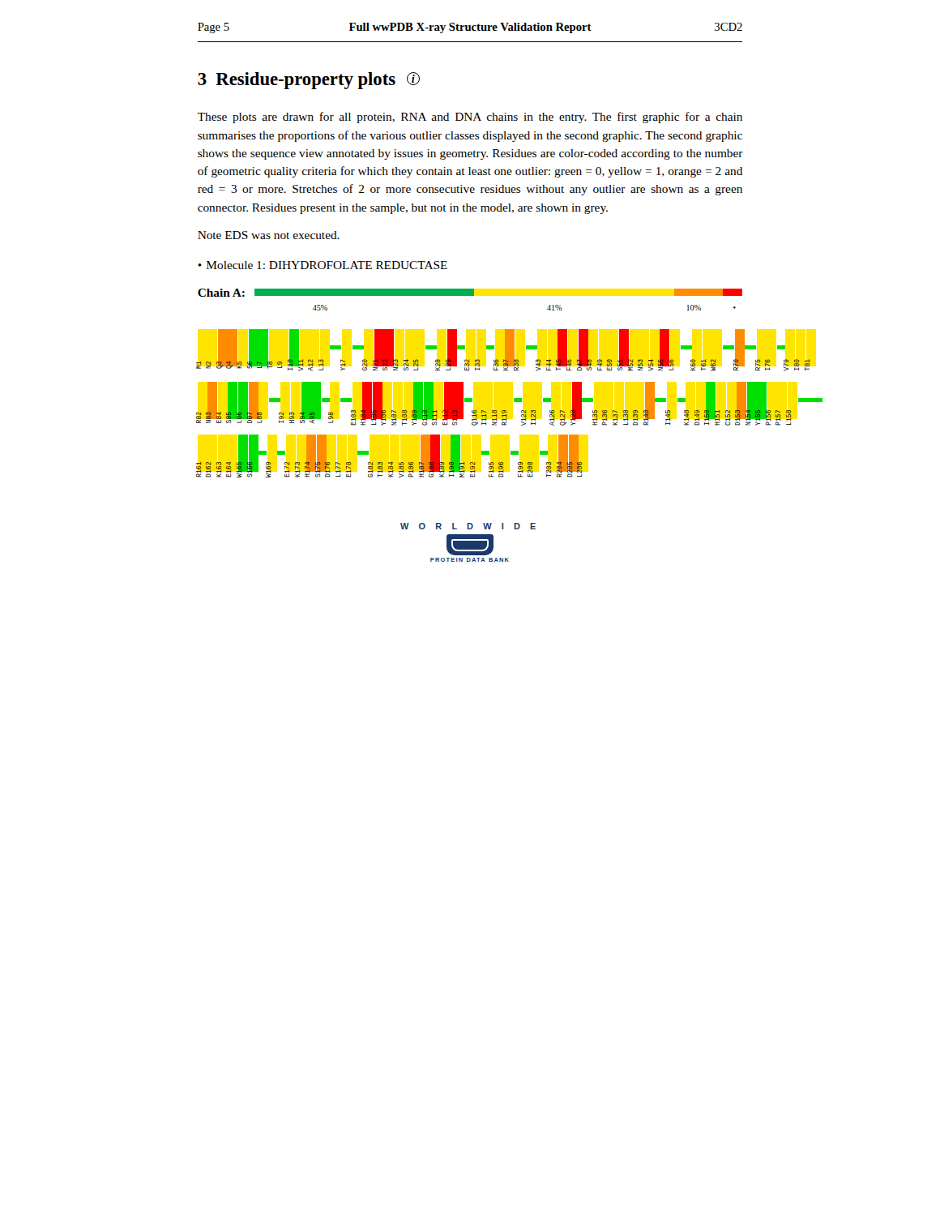Page 5
Full wwPDB X-ray Structure Validation Report
3CD2
3 Residue-property plots i
These plots are drawn for all protein, RNA and DNA chains in the entry. The first graphic for a chain summarises the proportions of the various outlier classes displayed in the second graphic. The second graphic shows the sequence view annotated by issues in geometry. Residues are color-coded according to the number of geometric quality criteria for which they contain at least one outlier: green = 0, yellow = 1, orange = 2 and red = 3 or more. Stretches of 2 or more consecutive residues without any outlier are shown as a green connector. Residues present in the sample, but not in the model, are shown in grey.
Note EDS was not executed.
•Molecule 1: DIHYDROFOLATE REDUCTASE
Chain A:
45% 41% 10% •
M1
N2
Q3
Q4
K5
S6
L7
T8
L9
I10
V11
A12
L13
Y17
G20
N21
S22
N23
S24
L25
K28
L29
E32
I33
F36
K37
R38
V43
F44
T45
F46
D47
S48
F49
E50
S51
M52
N53
V54
N55
L56
K60
T61
W62
R70
R75
I76
V79
I80
T81
R82
N83
E84
S85
L86
D87
L88
I92
H93
S94
A95
L98
E103
H104
L105
Y106
N107
T108
Y109
G110
S111
E112
S113
Q116
I117
N118
R119
V122
I123
A126
Q127
Y128
H135
P136
K137
L138
D139
R140
I145
K148
D149
I150
H151
C152
D153
N154
Y155
P156
P157
L158
R161
D162
K163
E164
W165
S166
W169
E172
K173
H174
S175
D176
L177
E178
G182
T183
K184
V185
P186
H187
G188
K189
I190
M191
E192
F195
D196
F199
E200
T203
R204
D205
L206
W O R L D W I D E
PROTEIN DATA BANK